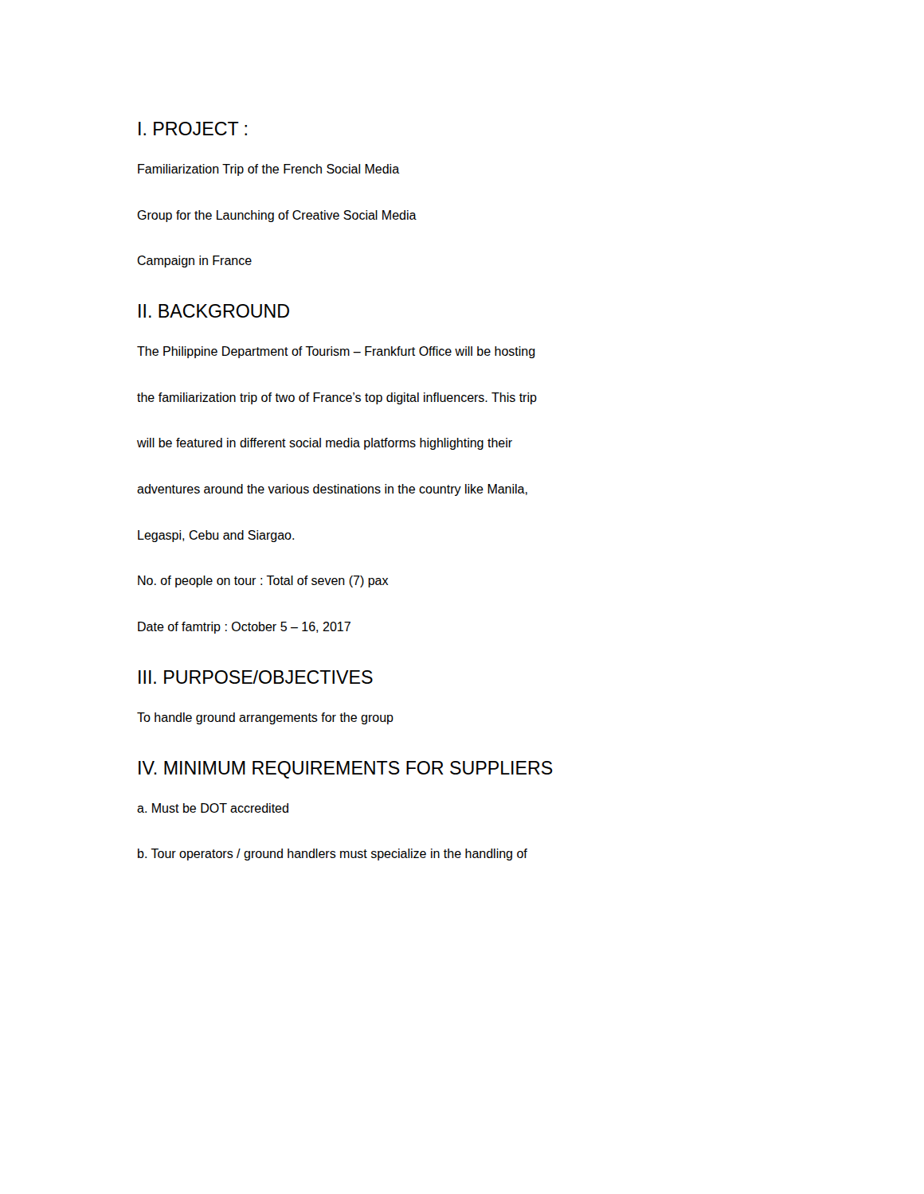I. PROJECT :
Familiarization Trip of the French Social Media
Group for the Launching of Creative Social Media
Campaign in France
II. BACKGROUND
The Philippine Department of Tourism – Frankfurt Office will be hosting
the familiarization trip of two of France’s top digital influencers. This trip
will be featured in different social media platforms highlighting their
adventures around the various destinations in the country like Manila,
Legaspi, Cebu and Siargao.
No. of people on tour : Total of seven (7) pax
Date of famtrip : October 5 – 16, 2017
III. PURPOSE/OBJECTIVES
To handle ground arrangements for the group
IV. MINIMUM REQUIREMENTS FOR SUPPLIERS
a. Must be DOT accredited
b. Tour operators / ground handlers must specialize in the handling of